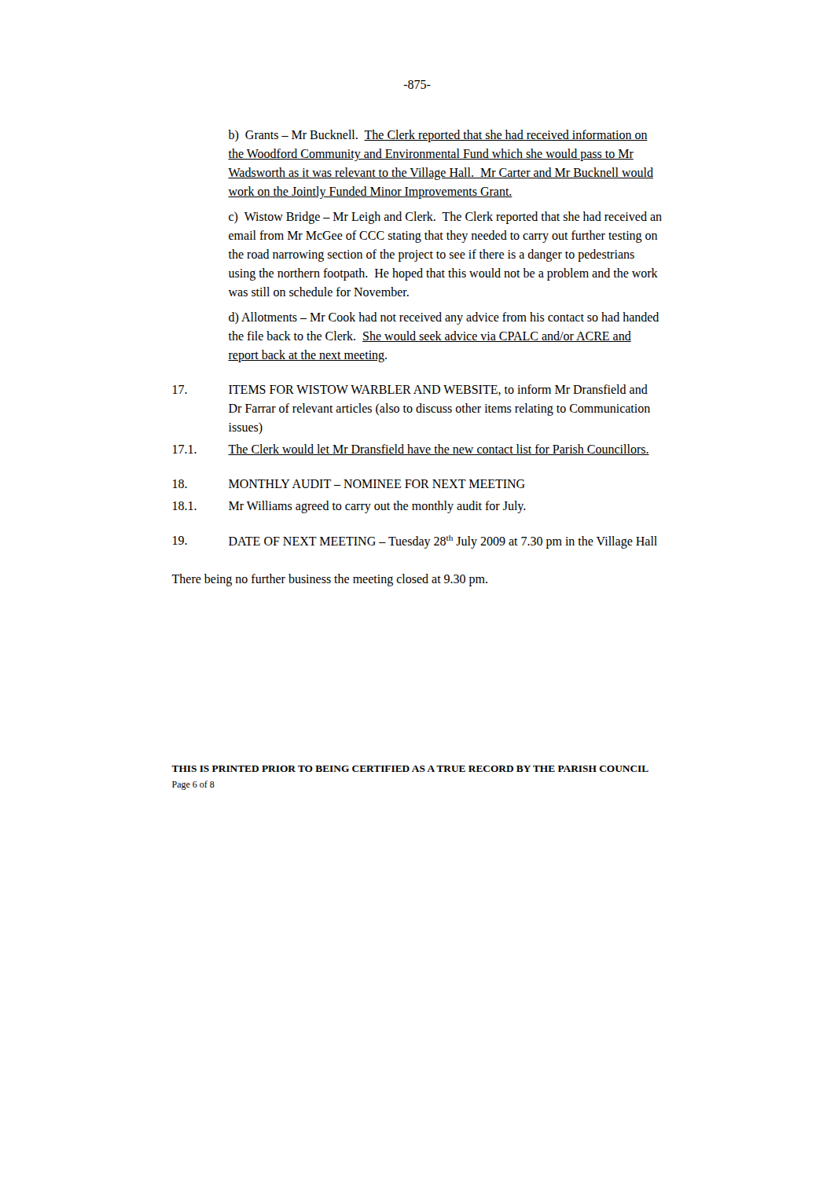-875-
b) Grants – Mr Bucknell. The Clerk reported that she had received information on the Woodford Community and Environmental Fund which she would pass to Mr Wadsworth as it was relevant to the Village Hall. Mr Carter and Mr Bucknell would work on the Jointly Funded Minor Improvements Grant.
c) Wistow Bridge – Mr Leigh and Clerk. The Clerk reported that she had received an email from Mr McGee of CCC stating that they needed to carry out further testing on the road narrowing section of the project to see if there is a danger to pedestrians using the northern footpath. He hoped that this would not be a problem and the work was still on schedule for November.
d) Allotments – Mr Cook had not received any advice from his contact so had handed the file back to the Clerk. She would seek advice via CPALC and/or ACRE and report back at the next meeting.
17.
ITEMS FOR WISTOW WARBLER AND WEBSITE, to inform Mr Dransfield and Dr Farrar of relevant articles (also to discuss other items relating to Communication issues)
17.1.
The Clerk would let Mr Dransfield have the new contact list for Parish Councillors.
18.
MONTHLY AUDIT – NOMINEE FOR NEXT MEETING
18.1.
Mr Williams agreed to carry out the monthly audit for July.
19.
DATE OF NEXT MEETING – Tuesday 28th July 2009 at 7.30 pm in the Village Hall
There being no further business the meeting closed at 9.30 pm.
THIS IS PRINTED PRIOR TO BEING CERTIFIED AS A TRUE RECORD BY THE PARISH COUNCIL Page 6 of 8